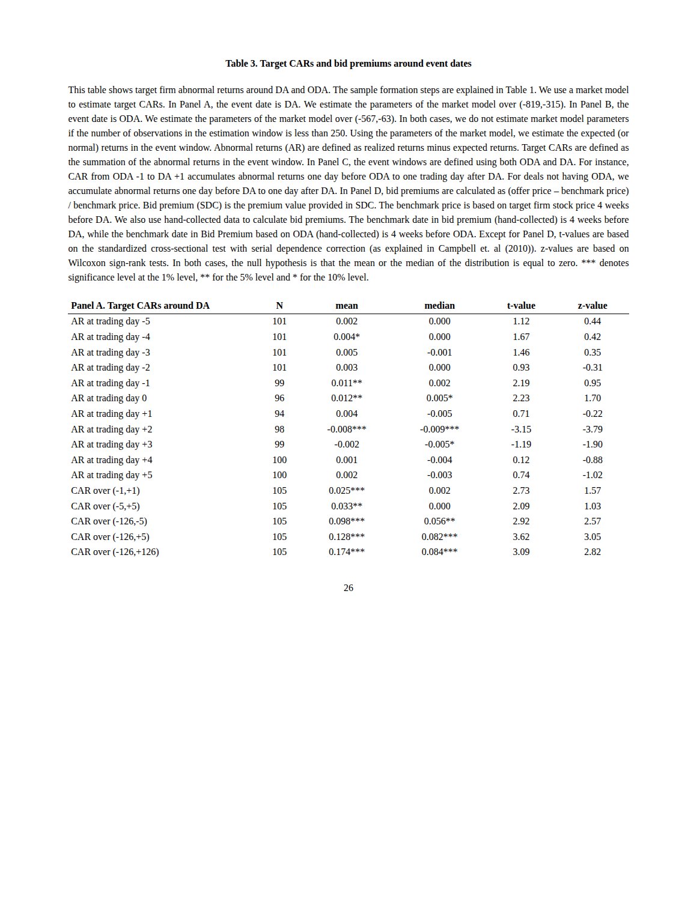Table 3. Target CARs and bid premiums around event dates
This table shows target firm abnormal returns around DA and ODA. The sample formation steps are explained in Table 1. We use a market model to estimate target CARs. In Panel A, the event date is DA. We estimate the parameters of the market model over (-819,-315). In Panel B, the event date is ODA. We estimate the parameters of the market model over (-567,-63). In both cases, we do not estimate market model parameters if the number of observations in the estimation window is less than 250. Using the parameters of the market model, we estimate the expected (or normal) returns in the event window. Abnormal returns (AR) are defined as realized returns minus expected returns. Target CARs are defined as the summation of the abnormal returns in the event window. In Panel C, the event windows are defined using both ODA and DA. For instance, CAR from ODA -1 to DA +1 accumulates abnormal returns one day before ODA to one trading day after DA. For deals not having ODA, we accumulate abnormal returns one day before DA to one day after DA. In Panel D, bid premiums are calculated as (offer price – benchmark price) / benchmark price. Bid premium (SDC) is the premium value provided in SDC. The benchmark price is based on target firm stock price 4 weeks before DA. We also use hand-collected data to calculate bid premiums. The benchmark date in bid premium (hand-collected) is 4 weeks before DA, while the benchmark date in Bid Premium based on ODA (hand-collected) is 4 weeks before ODA. Except for Panel D, t-values are based on the standardized cross-sectional test with serial dependence correction (as explained in Campbell et. al (2010)). z-values are based on Wilcoxon sign-rank tests. In both cases, the null hypothesis is that the mean or the median of the distribution is equal to zero. *** denotes significance level at the 1% level, ** for the 5% level and * for the 10% level.
| Panel A. Target CARs around DA | N | mean | median | t-value | z-value |
| --- | --- | --- | --- | --- | --- |
| AR at trading day -5 | 101 | 0.002 | 0.000 | 1.12 | 0.44 |
| AR at trading day -4 | 101 | 0.004* | 0.000 | 1.67 | 0.42 |
| AR at trading day -3 | 101 | 0.005 | -0.001 | 1.46 | 0.35 |
| AR at trading day -2 | 101 | 0.003 | 0.000 | 0.93 | -0.31 |
| AR at trading day -1 | 99 | 0.011** | 0.002 | 2.19 | 0.95 |
| AR at trading day 0 | 96 | 0.012** | 0.005* | 2.23 | 1.70 |
| AR at trading day +1 | 94 | 0.004 | -0.005 | 0.71 | -0.22 |
| AR at trading day +2 | 98 | -0.008*** | -0.009*** | -3.15 | -3.79 |
| AR at trading day +3 | 99 | -0.002 | -0.005* | -1.19 | -1.90 |
| AR at trading day +4 | 100 | 0.001 | -0.004 | 0.12 | -0.88 |
| AR at trading day +5 | 100 | 0.002 | -0.003 | 0.74 | -1.02 |
| CAR over (-1,+1) | 105 | 0.025*** | 0.002 | 2.73 | 1.57 |
| CAR over (-5,+5) | 105 | 0.033** | 0.000 | 2.09 | 1.03 |
| CAR over (-126,-5) | 105 | 0.098*** | 0.056** | 2.92 | 2.57 |
| CAR over (-126,+5) | 105 | 0.128*** | 0.082*** | 3.62 | 3.05 |
| CAR over (-126,+126) | 105 | 0.174*** | 0.084*** | 3.09 | 2.82 |
26